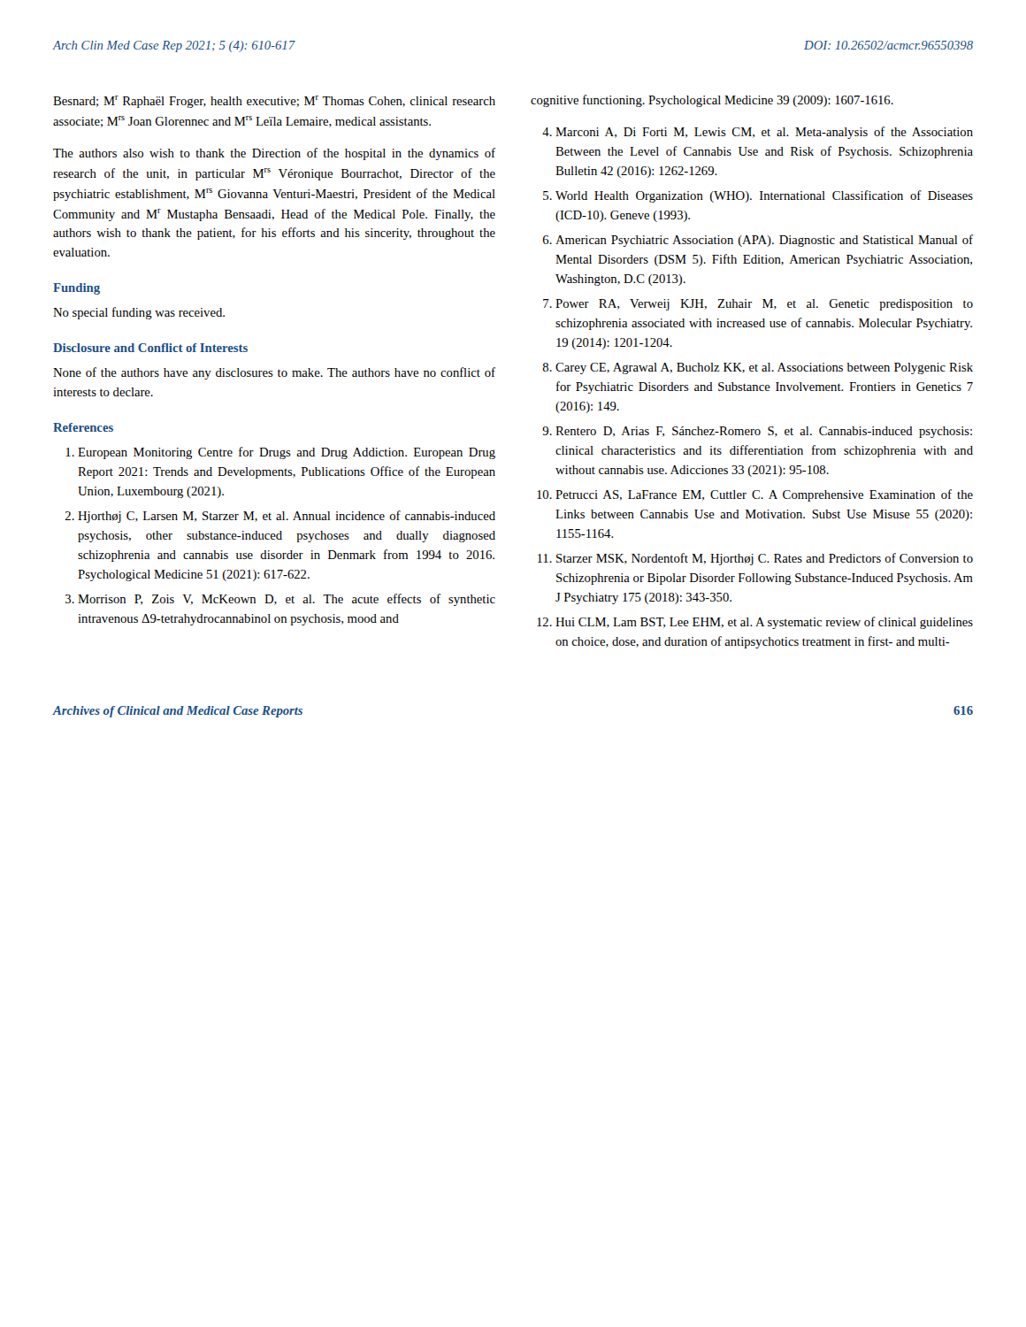Arch Clin Med Case Rep 2021; 5 (4): 610-617
DOI: 10.26502/acmcr.96550398
Besnard; Mr Raphaël Froger, health executive; Mr Thomas Cohen, clinical research associate; Mrs Joan Glorennec and Mrs Leïla Lemaire, medical assistants.
The authors also wish to thank the Direction of the hospital in the dynamics of research of the unit, in particular Mrs Véronique Bourrachot, Director of the psychiatric establishment, Mrs Giovanna Venturi-Maestri, President of the Medical Community and Mr Mustapha Bensaadi, Head of the Medical Pole. Finally, the authors wish to thank the patient, for his efforts and his sincerity, throughout the evaluation.
Funding
No special funding was received.
Disclosure and Conflict of Interests
None of the authors have any disclosures to make. The authors have no conflict of interests to declare.
References
European Monitoring Centre for Drugs and Drug Addiction. European Drug Report 2021: Trends and Developments, Publications Office of the European Union, Luxembourg (2021).
Hjorthøj C, Larsen M, Starzer M, et al. Annual incidence of cannabis-induced psychosis, other substance-induced psychoses and dually diagnosed schizophrenia and cannabis use disorder in Denmark from 1994 to 2016. Psychological Medicine 51 (2021): 617-622.
Morrison P, Zois V, McKeown D, et al. The acute effects of synthetic intravenous Δ9-tetrahydrocannabinol on psychosis, mood and
cognitive functioning. Psychological Medicine 39 (2009): 1607-1616.
Marconi A, Di Forti M, Lewis CM, et al. Meta-analysis of the Association Between the Level of Cannabis Use and Risk of Psychosis. Schizophrenia Bulletin 42 (2016): 1262-1269.
World Health Organization (WHO). International Classification of Diseases (ICD-10). Geneve (1993).
American Psychiatric Association (APA). Diagnostic and Statistical Manual of Mental Disorders (DSM 5). Fifth Edition, American Psychiatric Association, Washington, D.C (2013).
Power RA, Verweij KJH, Zuhair M, et al. Genetic predisposition to schizophrenia associated with increased use of cannabis. Molecular Psychiatry. 19 (2014): 1201-1204.
Carey CE, Agrawal A, Bucholz KK, et al. Associations between Polygenic Risk for Psychiatric Disorders and Substance Involvement. Frontiers in Genetics 7 (2016): 149.
Rentero D, Arias F, Sánchez-Romero S, et al. Cannabis-induced psychosis: clinical characteristics and its differentiation from schizophrenia with and without cannabis use. Adicciones 33 (2021): 95-108.
Petrucci AS, LaFrance EM, Cuttler C. A Comprehensive Examination of the Links between Cannabis Use and Motivation. Subst Use Misuse 55 (2020): 1155-1164.
Starzer MSK, Nordentoft M, Hjorthøj C. Rates and Predictors of Conversion to Schizophrenia or Bipolar Disorder Following Substance-Induced Psychosis. Am J Psychiatry 175 (2018): 343-350.
Hui CLM, Lam BST, Lee EHM, et al. A systematic review of clinical guidelines on choice, dose, and duration of antipsychotics treatment in first- and multi-
Archives of Clinical and Medical Case Reports
616